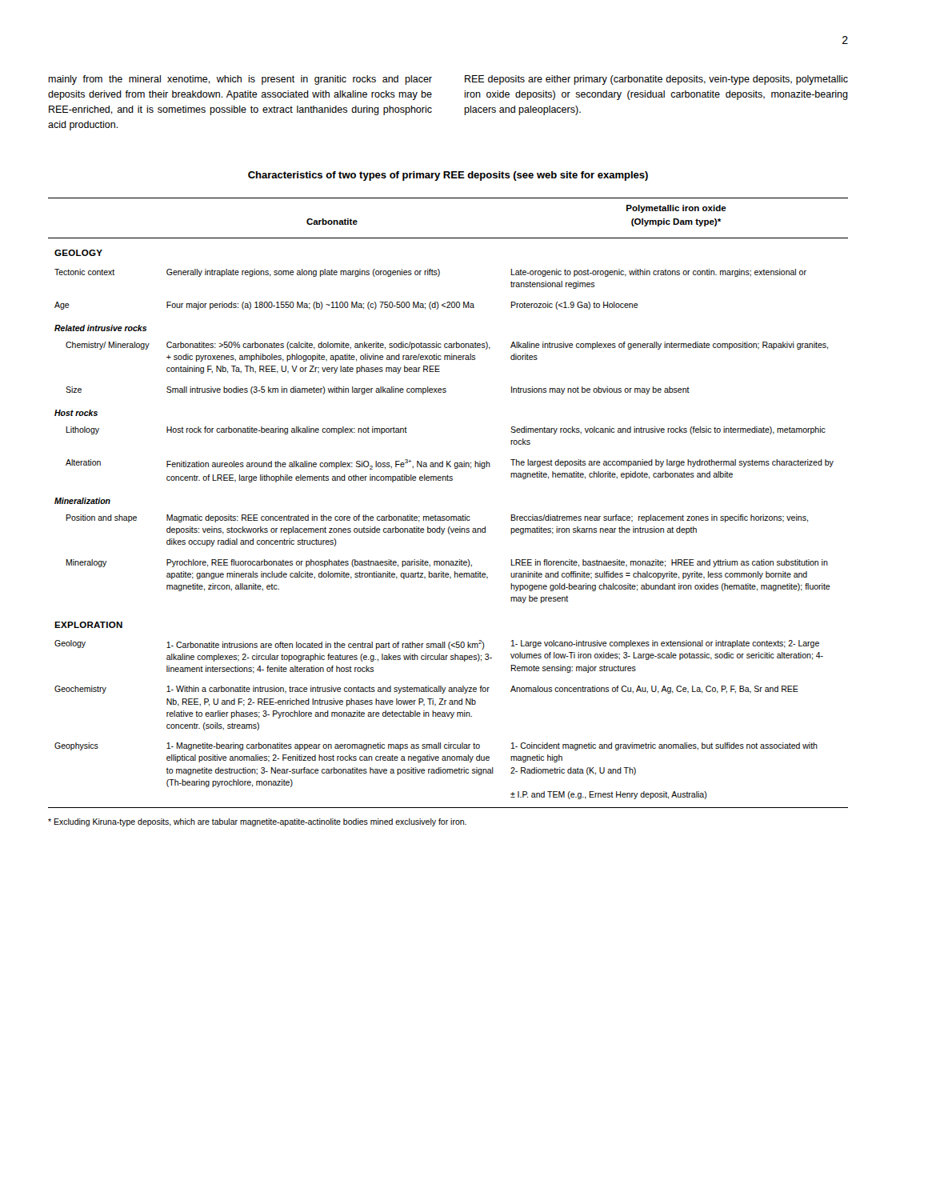2
mainly from the mineral xenotime, which is present in granitic rocks and placer deposits derived from their breakdown. Apatite associated with alkaline rocks may be REE-enriched, and it is sometimes possible to extract lanthanides during phosphoric acid production.
REE deposits are either primary (carbonatite deposits, vein-type deposits, polymetallic iron oxide deposits) or secondary (residual carbonatite deposits, monazite-bearing placers and paleoplacers).
Characteristics of two types of primary REE deposits (see web site for examples)
| | Carbonatite | Polymetallic iron oxide (Olympic Dam type)* |
| --- | --- | --- |
| GEOLOGY |
| Tectonic context | Generally intraplate regions, some along plate margins (orogenies or rifts) | Late-orogenic to post-orogenic, within cratons or contin. margins; extensional or transtensional regimes |
| Age | Four major periods: (a) 1800-1550 Ma; (b) ~1100 Ma; (c) 750-500 Ma; (d) <200 Ma | Proterozoic (<1.9 Ga) to Holocene |
| Related intrusive rocks |
| Chemistry/ Mineralogy | Carbonatites: >50% carbonates (calcite, dolomite, ankerite, sodic/potassic carbonates), + sodic pyroxenes, amphiboles, phlogopite, apatite, olivine and rare/exotic minerals containing F, Nb, Ta, Th, REE, U, V or Zr; very late phases may bear REE | Alkaline intrusive complexes of generally intermediate composition; Rapakivi granites, diorites |
| Size | Small intrusive bodies (3-5 km in diameter) within larger alkaline complexes | Intrusions may not be obvious or may be absent |
| Host rocks |
| Lithology | Host rock for carbonatite-bearing alkaline complex: not important | Sedimentary rocks, volcanic and intrusive rocks (felsic to intermediate), metamorphic rocks |
| Alteration | Fenitization aureoles around the alkaline complex: SiO 2 loss, Fe 3+ , Na and K gain; high concentr. of LREE, large lithophile elements and other incompatible elements | The largest deposits are accompanied by large hydrothermal systems characterized by magnetite, hematite, chlorite, epidote, carbonates and albite |
| Mineralization |
| Position and shape | Magmatic deposits: REE concentrated in the core of the carbonatite; metasomatic deposits: veins, stockworks or replacement zones outside carbonatite body (veins and dikes occupy radial and concentric structures) | Breccias/diatremes near surface; replacement zones in specific horizons; veins, pegmatites; iron skarns near the intrusion at depth |
| Mineralogy | Pyrochlore, REE fluorocarbonates or phosphates (bastnaesite, parisite, monazite), apatite; gangue minerals include calcite, dolomite, strontianite, quartz, barite, hematite, magnetite, zircon, allanite, etc. | LREE in florencite, bastnaesite, monazite; HREE and yttrium as cation substitution in uraninite and coffinite; sulfides = chalcopyrite, pyrite, less commonly bornite and hypogene gold-bearing chalcosite; abundant iron oxides (hematite, magnetite); fluorite may be present |
| EXPLORATION |
| Geology | 1- Carbonatite intrusions are often located in the central part of rather small (<50 km 2 ) alkaline complexes; 2- circular topographic features (e.g., lakes with circular shapes); 3- lineament intersections; 4- fenite alteration of host rocks | 1- Large volcano-intrusive complexes in extensional or intraplate contexts; 2- Large volumes of low-Ti iron oxides; 3- Large-scale potassic, sodic or sericitic alteration; 4- Remote sensing: major structures |
| Geochemistry | 1- Within a carbonatite intrusion, trace intrusive contacts and systematically analyze for Nb, REE, P, U and F; 2- REE-enriched Intrusive phases have lower P, Ti, Zr and Nb relative to earlier phases; 3- Pyrochlore and monazite are detectable in heavy min. concentr. (soils, streams) | Anomalous concentrations of Cu, Au, U, Ag, Ce, La, Co, P, F, Ba, Sr and REE |
| Geophysics | 1- Magnetite-bearing carbonatites appear on aeromagnetic maps as small circular to elliptical positive anomalies; 2- Fenitized host rocks can create a negative anomaly due to magnetite destruction; 3- Near-surface carbonatites have a positive radiometric signal (Th-bearing pyrochlore, monazite) | 1- Coincident magnetic and gravimetric anomalies, but sulfides not associated with magnetic high 2- Radiometric data (K, U and Th) ± I.P. and TEM (e.g., Ernest Henry deposit, Australia) |
* Excluding Kiruna-type deposits, which are tabular magnetite-apatite-actinolite bodies mined exclusively for iron.